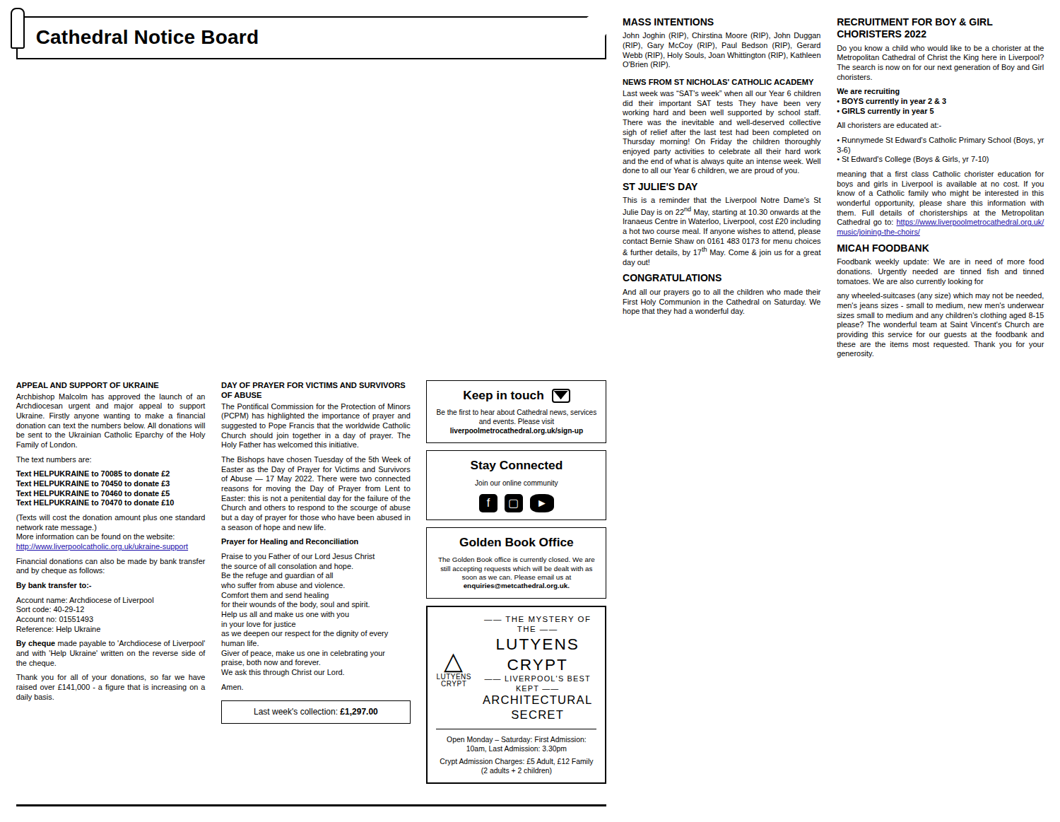Cathedral Notice Board
Mass Intentions
John Joghin (RIP), Chirstina Moore (RIP), John Duggan (RIP), Gary McCoy (RIP), Paul Bedson (RIP), Gerard Webb (RIP), Holy Souls, Joan Whittington (RIP), Kathleen O'Brien (RIP).
News from St Nicholas' Catholic Academy
Last week was “SAT's week” when all our Year 6 children did their important SAT tests They have been very working hard and been well supported by school staff. There was the inevitable and well-deserved collective sigh of relief after the last test had been completed on Thursday morning! On Friday the children thoroughly enjoyed party activities to celebrate all their hard work and the end of what is always quite an intense week. Well done to all our Year 6 children, we are proud of you.
St Julie's Day
This is a reminder that the Liverpool Notre Dame's St Julie Day is on 22nd May, starting at 10.30 onwards at the Iranaeus Centre in Waterloo, Liverpool, cost £20 including a hot two course meal. If anyone wishes to attend, please contact Bernie Shaw on 0161 483 0173 for menu choices & further details, by 17th May. Come & join us for a great day out!
Congratulations
And all our prayers go to all the children who made their First Holy Communion in the Cathedral on Saturday. We hope that they had a wonderful day.
Recruitment for Boy & Girl Choristers 2022
Do you know a child who would like to be a chorister at the Metropolitan Cathedral of Christ the King here in Liverpool? The search is now on for our next generation of Boy and Girl choristers.
We are recruiting
• BOYS currently in year 2 & 3
• GIRLS currently in year 5
All choristers are educated at:-
• Runnymede St Edward's Catholic Primary School (Boys, yr 3-6)
• St Edward's College (Boys & Girls, yr 7-10)
meaning that a first class Catholic chorister education for boys and girls in Liverpool is available at no cost. If you know of a Catholic family who might be interested in this wonderful opportunity, please share this information with them. Full details of choristerships at the Metropolitan Cathedral go to: https://www.liverpoolmetrocathedral.org.uk/music/joining-the-choirs/
Micah Foodbank
Foodbank weekly update: We are in need of more food donations. Urgently needed are tinned fish and tinned tomatoes. We are also currently looking for
any wheeled-suitcases (any size) which may not be needed, men's jeans sizes - small to medium, new men's underwear sizes small to medium and any children's clothing aged 8-15 please? The wonderful team at Saint Vincent's Church are providing this service for our guests at the foodbank and these are the items most requested. Thank you for your generosity.
Appeal and Support of Ukraine
Archbishop Malcolm has approved the launch of an Archdiocesan urgent and major appeal to support Ukraine. Firstly anyone wanting to make a financial donation can text the numbers below. All donations will be sent to the Ukrainian Catholic Eparchy of the Holy Family of London.
The text numbers are:
Text HELPUKRAINE to 70085 to donate £2
Text HELPUKRAINE to 70450 to donate £3
Text HELPUKRAINE to 70460 to donate £5
Text HELPUKRAINE to 70470 to donate £10
(Texts will cost the donation amount plus one standard network rate message.)
More information can be found on the website:
http://www.liverpoolcatholic.org.uk/ukraine-support
Financial donations can also be made by bank transfer and by cheque as follows:
By bank transfer to:-
Account name: Archdiocese of Liverpool
Sort code: 40-29-12
Account no: 01551493
Reference: Help Ukraine
By cheque made payable to 'Archdiocese of Liverpool' and with 'Help Ukraine' written on the reverse side of the cheque.
Thank you for all of your donations, so far we have raised over £141,000 - a figure that is increasing on a daily basis.
Day of Prayer for Victims and Survivors of Abuse
The Pontifical Commission for the Protection of Minors (PCPM) has highlighted the importance of prayer and suggested to Pope Francis that the worldwide Catholic Church should join together in a day of prayer. The Holy Father has welcomed this initiative.
The Bishops have chosen Tuesday of the 5th Week of Easter as the Day of Prayer for Victims and Survivors of Abuse — 17 May 2022. There were two connected reasons for moving the Day of Prayer from Lent to Easter: this is not a penitential day for the failure of the Church and others to respond to the scourge of abuse but a day of prayer for those who have been abused in a season of hope and new life.
Prayer for Healing and Reconciliation
Praise to you Father of our Lord Jesus Christ the source of all consolation and hope. Be the refuge and guardian of all who suffer from abuse and violence. Comfort them and send healing for their wounds of the body, soul and spirit. Help us all and make us one with you in your love for justice as we deepen our respect for the dignity of every human life. Giver of peace, make us one in celebrating your praise, both now and forever. We ask this through Christ our Lord.
Amen.
Last week's collection: £1,297.00
Keep in touch
Be the first to hear about Cathedral news, services and events. Please visit liverpoolmetrocathedral.org.uk/sign-up
Stay Connected
Join our online community
f ▢ ►
Golden Book Office
The Golden Book office is currently closed. We are still accepting requests which will be dealt with as soon as we can. Please email us at enquiries@metcathedral.org.uk.
△ LUTYENS
CRYPT
—— THE MYSTERY OF THE ——
LUTYENS CRYPT
—— LIVERPOOL'S BEST KEPT ——
ARCHITECTURAL SECRET
Open Monday – Saturday: First Admission: 10am, Last Admission: 3.30pm
Crypt Admission Charges: £5 Adult, £12 Family (2 adults + 2 children)